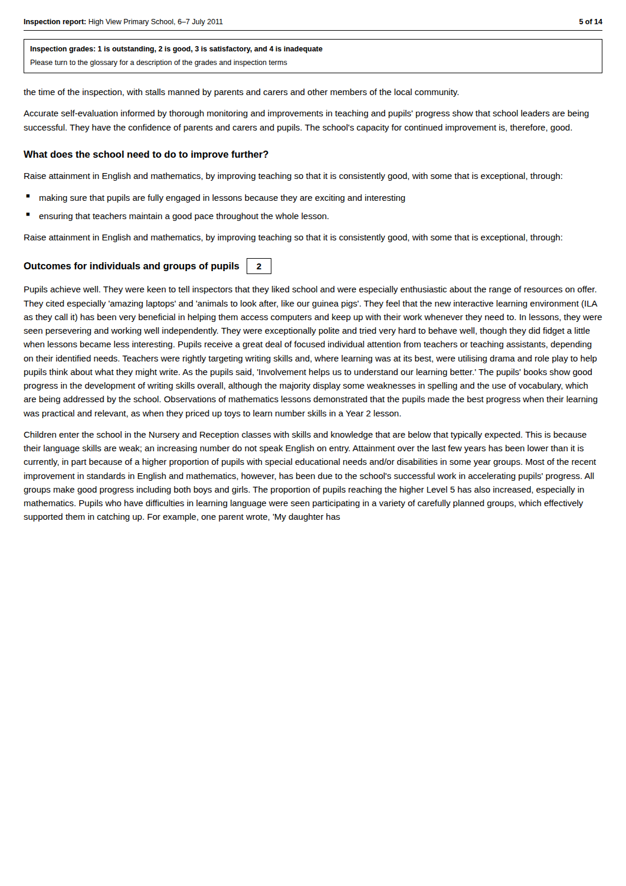Inspection report: High View Primary School, 6–7 July 2011
5 of 14
Inspection grades: 1 is outstanding, 2 is good, 3 is satisfactory, and 4 is inadequate
Please turn to the glossary for a description of the grades and inspection terms
the time of the inspection, with stalls manned by parents and carers and other members of the local community.
Accurate self-evaluation informed by thorough monitoring and improvements in teaching and pupils' progress show that school leaders are being successful. They have the confidence of parents and carers and pupils. The school's capacity for continued improvement is, therefore, good.
What does the school need to do to improve further?
Raise attainment in English and mathematics, by improving teaching so that it is consistently good, with some that is exceptional, through:
making sure that pupils are fully engaged in lessons because they are exciting and interesting
ensuring that teachers maintain a good pace throughout the whole lesson.
Raise attainment in English and mathematics, by improving teaching so that it is consistently good, with some that is exceptional, through:
Outcomes for individuals and groups of pupils
2
Pupils achieve well. They were keen to tell inspectors that they liked school and were especially enthusiastic about the range of resources on offer. They cited especially 'amazing laptops' and 'animals to look after, like our guinea pigs'. They feel that the new interactive learning environment (ILA as they call it) has been very beneficial in helping them access computers and keep up with their work whenever they need to. In lessons, they were seen persevering and working well independently. They were exceptionally polite and tried very hard to behave well, though they did fidget a little when lessons became less interesting. Pupils receive a great deal of focused individual attention from teachers or teaching assistants, depending on their identified needs. Teachers were rightly targeting writing skills and, where learning was at its best, were utilising drama and role play to help pupils think about what they might write. As the pupils said, 'Involvement helps us to understand our learning better.' The pupils' books show good progress in the development of writing skills overall, although the majority display some weaknesses in spelling and the use of vocabulary, which are being addressed by the school. Observations of mathematics lessons demonstrated that the pupils made the best progress when their learning was practical and relevant, as when they priced up toys to learn number skills in a Year 2 lesson.
Children enter the school in the Nursery and Reception classes with skills and knowledge that are below that typically expected. This is because their language skills are weak; an increasing number do not speak English on entry. Attainment over the last few years has been lower than it is currently, in part because of a higher proportion of pupils with special educational needs and/or disabilities in some year groups. Most of the recent improvement in standards in English and mathematics, however, has been due to the school's successful work in accelerating pupils' progress. All groups make good progress including both boys and girls. The proportion of pupils reaching the higher Level 5 has also increased, especially in mathematics. Pupils who have difficulties in learning language were seen participating in a variety of carefully planned groups, which effectively supported them in catching up. For example, one parent wrote, 'My daughter has